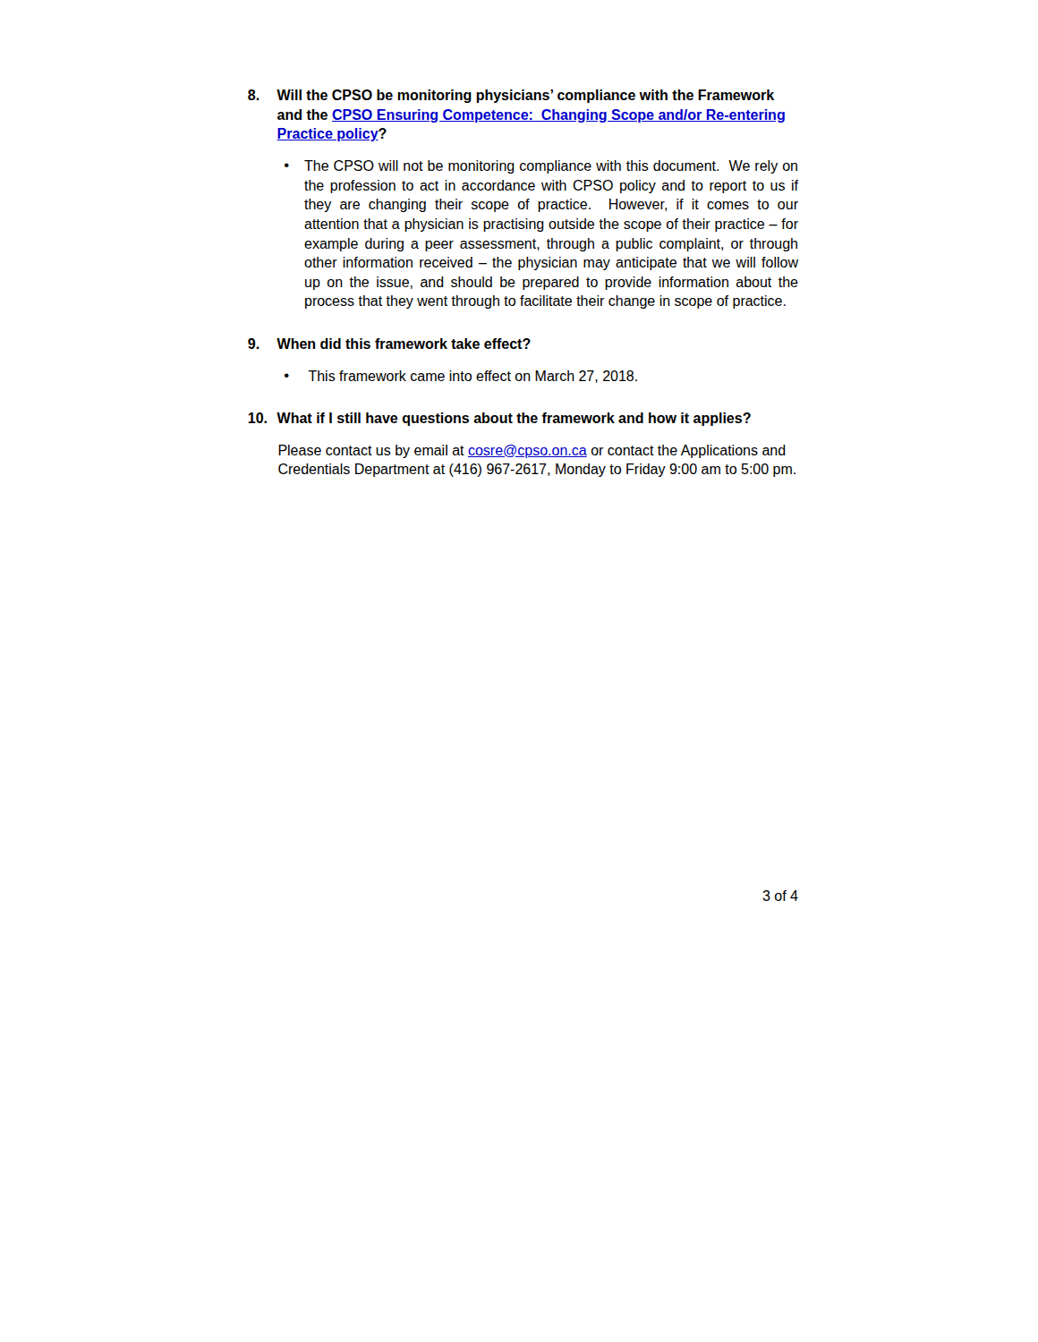Will the CPSO be monitoring physicians’ compliance with the Framework and the CPSO Ensuring Competence: Changing Scope and/or Re-entering Practice policy?
The CPSO will not be monitoring compliance with this document. We rely on the profession to act in accordance with CPSO policy and to report to us if they are changing their scope of practice. However, if it comes to our attention that a physician is practising outside the scope of their practice – for example during a peer assessment, through a public complaint, or through other information received – the physician may anticipate that we will follow up on the issue, and should be prepared to provide information about the process that they went through to facilitate their change in scope of practice.
When did this framework take effect?
This framework came into effect on March 27, 2018.
What if I still have questions about the framework and how it applies?
Please contact us by email at cosre@cpso.on.ca or contact the Applications and Credentials Department at (416) 967-2617, Monday to Friday 9:00 am to 5:00 pm.
3 of 4